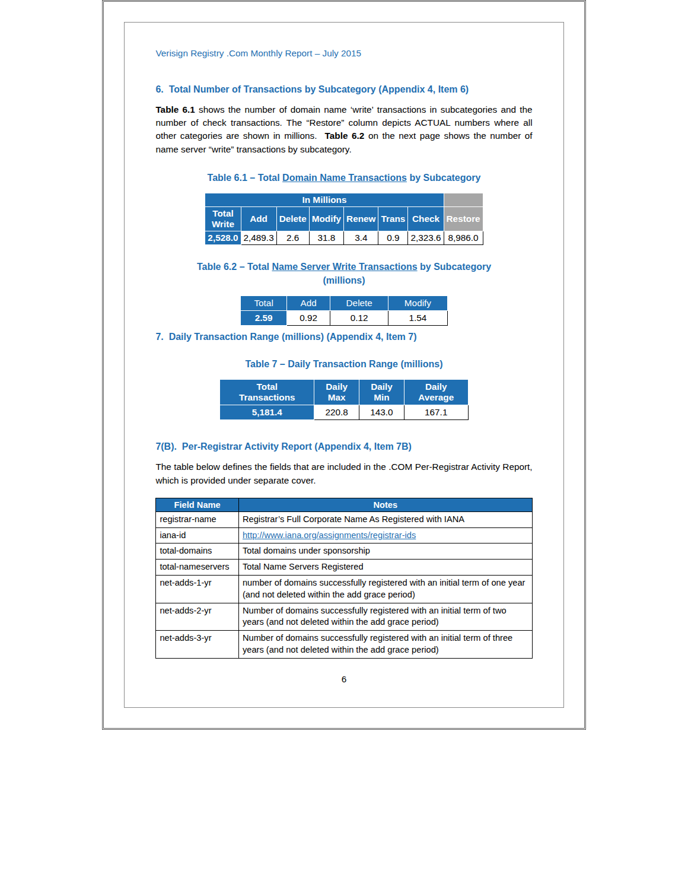Verisign Registry .Com Monthly Report – July 2015
6. Total Number of Transactions by Subcategory (Appendix 4, Item 6)
Table 6.1 shows the number of domain name ‘write’ transactions in subcategories and the number of check transactions. The “Restore” column depicts ACTUAL numbers where all other categories are shown in millions. Table 6.2 on the next page shows the number of name server “write” transactions by subcategory.
Table 6.1 – Total Domain Name Transactions by Subcategory
| In Millions | |
| Total Write | Add | Delete | Modify | Renew | Trans | Check | Restore |
| 2,528.0 | 2,489.3 | 2.6 | 31.8 | 3.4 | 0.9 | 2,323.6 | 8,986.0 |
Table 6.2 – Total Name Server Write Transactions by Subcategory
(millions)
| Total | Add | Delete | Modify |
| --- | --- | --- | --- |
| 2.59 | 0.92 | 0.12 | 1.54 |
7. Daily Transaction Range (millions) (Appendix 4, Item 7)
Table 7 – Daily Transaction Range (millions)
| Total Transactions | Daily Max | Daily Min | Daily Average |
| --- | --- | --- | --- |
| 5,181.4 | 220.8 | 143.0 | 167.1 |
7(B). Per-Registrar Activity Report (Appendix 4, Item 7B)
The table below defines the fields that are included in the .COM Per-Registrar Activity Report, which is provided under separate cover.
| Field Name | Notes |
| --- | --- |
| registrar-name | Registrar’s Full Corporate Name As Registered with IANA |
| iana-id | http://www.iana.org/assignments/registrar-ids |
| total-domains | Total domains under sponsorship |
| total-nameservers | Total Name Servers Registered |
| net-adds-1-yr | number of domains successfully registered with an initial term of one year (and not deleted within the add grace period) |
| net-adds-2-yr | Number of domains successfully registered with an initial term of two years (and not deleted within the add grace period) |
| net-adds-3-yr | Number of domains successfully registered with an initial term of three years (and not deleted within the add grace period) |
6